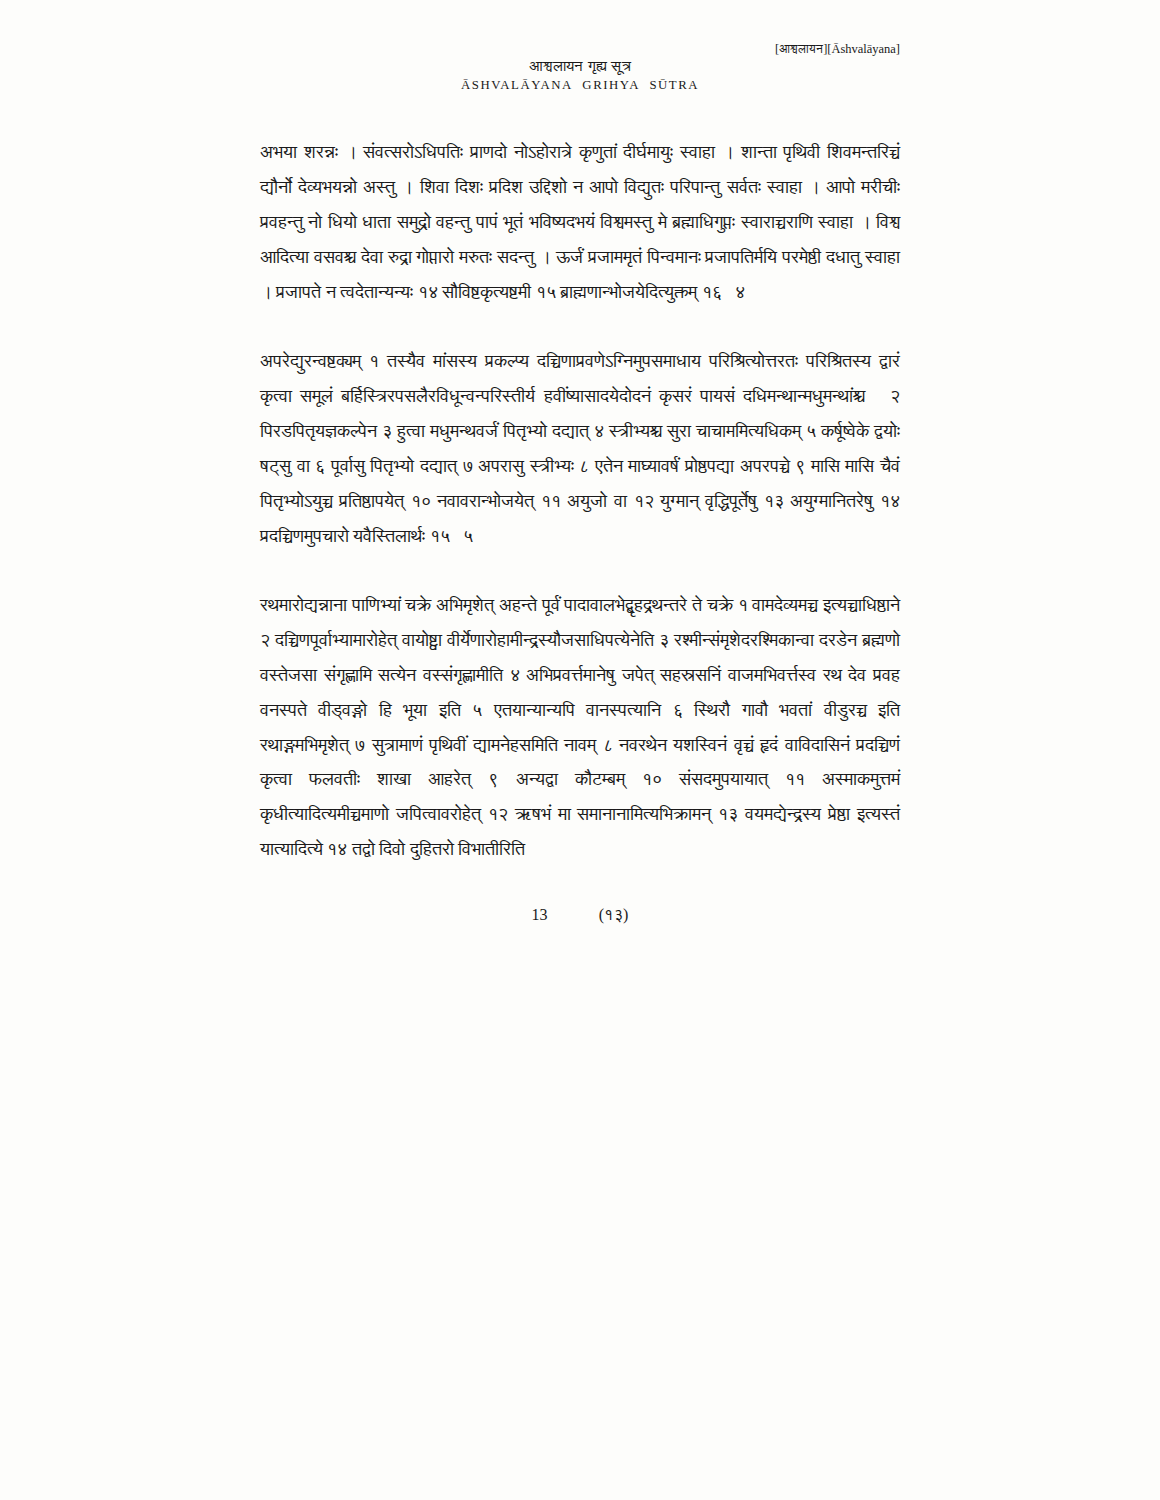[आश्वलायन][Āshvalāyana]
आश्वलायन गृह्य सूत्र
ĀSHVALĀYANA GRIHYA SŪTRA
अभया शरन्नः । संवत्सरोऽधिपतिः प्राणदो नोऽहोरात्रे कृणुतां दीर्घमायुः स्वाहा । शान्ता पृथिवी शिवमन्तरिच्चं द्यौर्नो देव्यभयन्नो अस्तु । शिवा दिशः प्रदिश उद्दिशो न आपो विद्युतः परिपान्तु सर्वतः स्वाहा । आपो मरीचीः प्रवहन्तु नो धियो धाता समुद्रो वहन्तु पापं भूतं भविष्यदभयं विश्वमस्तु मे ब्रह्माधिगुप्तः स्वाराच्चराणि स्वाहा । विश्व आदित्या वसवश्च देवा रुद्रा गोप्तारो मरुतः सदन्तु । ऊर्जं प्रजाममृतं पिन्वमानः प्रजापतिर्मयि परमेष्ठी दधातु स्वाहा । प्रजापते न त्वदेतान्यन्यः १४ सौविष्टकृत्यष्टमी १५ ब्राह्मणान्भोजयेदित्युक्तम् १६ ४
अपरेद्युरन्वष्टक्यम् १ तस्यैव मांसस्य प्रकल्प्य दच्चिणाप्रवणेऽग्निमुपसमाधाय परिश्रित्योत्तरतः परिश्रितस्य द्वारं कृत्वा समूलं बर्हिस्त्रिरपसलैरविधून्वन्परिस्तीर्य हवींष्यासादयेदोदनं कृसरं पायसं दधिमन्थान्मधुमन्थांश्च २ पिरडपितृयज्ञकल्पेन ३ हुत्वा मधुमन्थवर्जं पितृभ्यो दद्यात् ४ स्त्रीभ्यश्च सुरा चाचाममित्यधिकम् ५ कर्षूष्वेके द्वयोः षट्सु वा ६ पूर्वासु पितृभ्यो दद्यात् ७ अपरासु स्त्रीभ्यः ८ एतेन माघ्यावर्षं प्रोष्ठपद्या अपरपच्चे ९ मासि मासि चैवं पितृभ्योऽयुच्च प्रतिष्ठापयेत् १० नवावरान्भोजयेत् ११ अयुजो वा १२ युग्मान् वृद्धिपूर्तेषु १३ अयुग्मानितरेषु १४ प्रदच्चिणमुपचारो यवैस्तिलार्थः १५ ५
रथमारोद्यन्नाना पाणिभ्यां चक्रे अभिमृशेत् अहन्ते पूर्वं पादावालभेद्बृहद्रथन्तरे ते चक्रे १ वामदेव्यमच्च इत्यच्चाधिष्ठाने २ दच्चिणपूर्वाभ्यामारोहेत् वायोष्ट्वा वीर्येणारोहामीन्द्रस्यौजसाधिपत्येनेति ३ रश्मीन्संमृशेदरश्मिकान्वा दरडेन ब्रह्मणो वस्तेजसा संगृह्णामि सत्येन वस्संगृह्णामीति ४ अभिप्रवर्त्तमानेषु जपेत् सहस्रसनिं वाजमभिवर्त्तस्व रथ देव प्रवह वनस्पते वीड्वङ्गो हि भूया इति ५ एतयान्यान्यपि वानस्पत्यानि ६ स्थिरौ गावौ भवतां वीडुरच्च इति रथाङ्गमभिमृशेत् ७ सुत्रामाणं पृथिवीं द्यामनेहसमिति नावम् ८ नवरथेन यशस्विनं वृच्चं हृदं वाविदासिनं प्रदच्चिणं कृत्वा फलवतीः शाखा आहरेत् ९ अन्यद्वा कौटम्बम् १० संसदमुपयायात् ११ अस्माकमुत्तमं कृधीत्यादित्यमीच्चमाणो जपित्वावरोहेत् १२ ऋषभं मा समानानामित्यभिक्रामन् १३ वयमद्येन्द्रस्य प्रेष्ठा इत्यस्तं यात्यादित्ये १४ तद्वो दिवो दुहितरो विभातीरिति
13(१३)